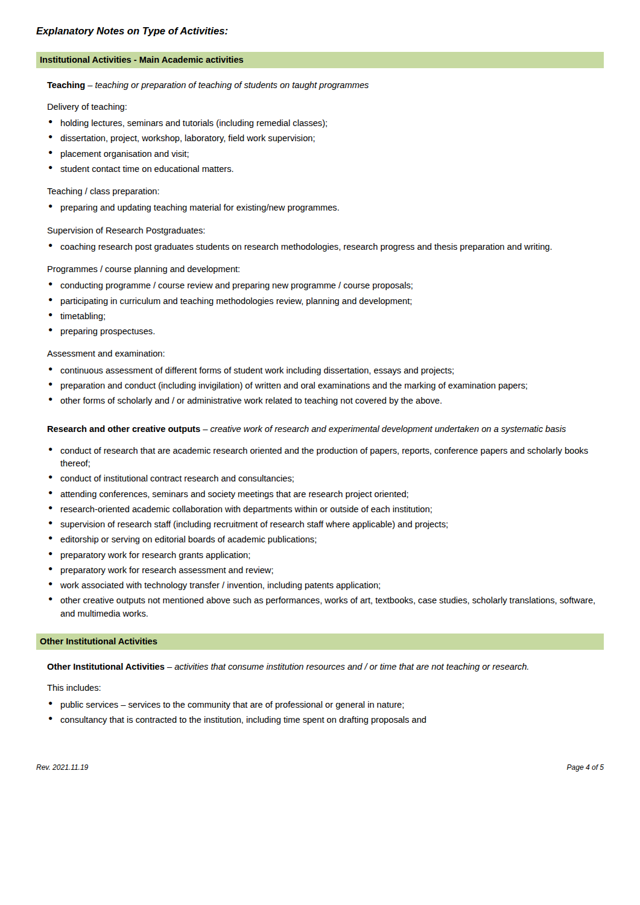Explanatory Notes on Type of Activities:
Institutional Activities - Main Academic activities
Teaching – teaching or preparation of teaching of students on taught programmes
Delivery of teaching:
holding lectures, seminars and tutorials (including remedial classes);
dissertation, project, workshop, laboratory, field work supervision;
placement organisation and visit;
student contact time on educational matters.
Teaching / class preparation:
preparing and updating teaching material for existing/new programmes.
Supervision of Research Postgraduates:
coaching research post graduates students on research methodologies, research progress and thesis preparation and writing.
Programmes / course planning and development:
conducting programme / course review and preparing new programme / course proposals;
participating in curriculum and teaching methodologies review, planning and development;
timetabling;
preparing prospectuses.
Assessment and examination:
continuous assessment of different forms of student work including dissertation, essays and projects;
preparation and conduct (including invigilation) of written and oral examinations and the marking of examination papers;
other forms of scholarly and / or administrative work related to teaching not covered by the above.
Research and other creative outputs – creative work of research and experimental development undertaken on a systematic basis
conduct of research that are academic research oriented and the production of papers, reports, conference papers and scholarly books thereof;
conduct of institutional contract research and consultancies;
attending conferences, seminars and society meetings that are research project oriented;
research-oriented academic collaboration with departments within or outside of each institution;
supervision of research staff (including recruitment of research staff where applicable) and projects;
editorship or serving on editorial boards of academic publications;
preparatory work for research grants application;
preparatory work for research assessment and review;
work associated with technology transfer / invention, including patents application;
other creative outputs not mentioned above such as performances, works of art, textbooks, case studies, scholarly translations, software, and multimedia works.
Other Institutional Activities
Other Institutional Activities – activities that consume institution resources and / or time that are not teaching or research.
This includes:
public services – services to the community that are of professional or general in nature;
consultancy that is contracted to the institution, including time spent on drafting proposals and
Rev. 2021.11.19 Page 4 of 5